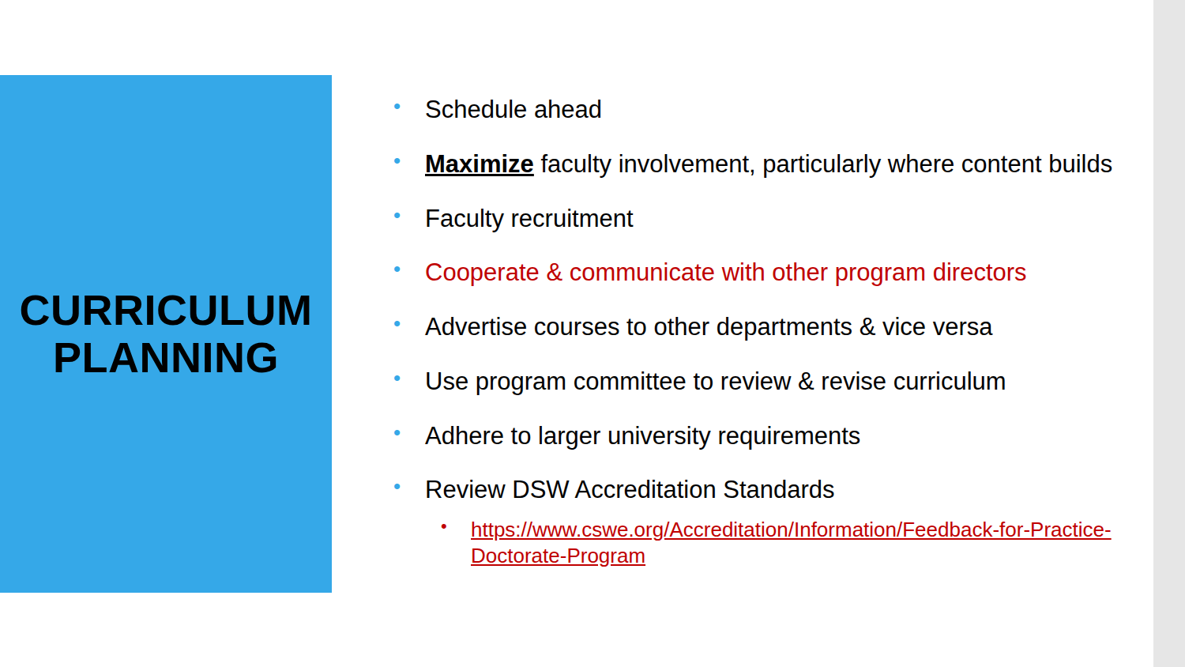Curriculum
Planning
Schedule ahead
Maximize faculty involvement, particularly where content builds
Faculty recruitment
Cooperate & communicate with other program directors
Advertise courses to other departments & vice versa
Use program committee to review & revise curriculum
Adhere to larger university requirements
Review DSW Accreditation Standards
https://www.cswe.org/Accreditation/Information/Feedback-for-Practice-Doctorate-Program